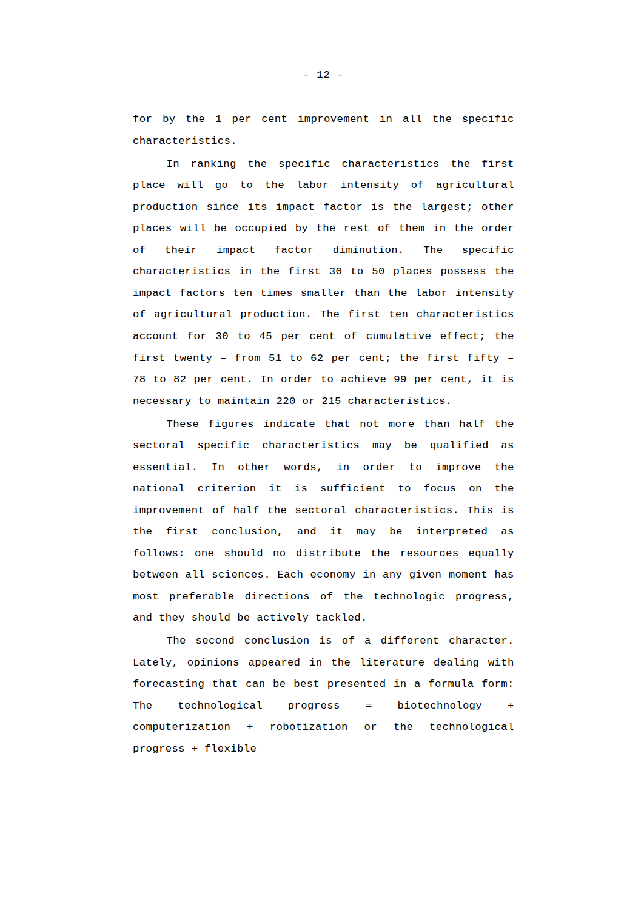- 12 -
for by the 1 per cent improvement in all the specific characteristics.
In ranking the specific characteristics the first place will go to the labor intensity of agricultural production since its impact factor is the largest; other places will be occupied by the rest of them in the order of their impact factor diminution. The specific characteristics in the first 30 to 50 places possess the impact factors ten times smaller than the labor intensity of agricultural production. The first ten characteristics account for 30 to 45 per cent of cumulative effect; the first twenty – from 51 to 62 per cent; the first fifty – 78 to 82 per cent. In order to achieve 99 per cent, it is necessary to maintain 220 or 215 characteristics.
These figures indicate that not more than half the sectoral specific characteristics may be qualified as essential. In other words, in order to improve the national criterion it is sufficient to focus on the improvement of half the sectoral characteristics. This is the first conclusion, and it may be interpreted as follows: one should no distribute the resources equally between all sciences. Each economy in any given moment has most preferable directions of the technologic progress, and they should be actively tackled.
The second conclusion is of a different character. Lately, opinions appeared in the literature dealing with forecasting that can be best presented in a formula form: The technological progress = biotechnology + computerization + robotization or the technological progress + flexible